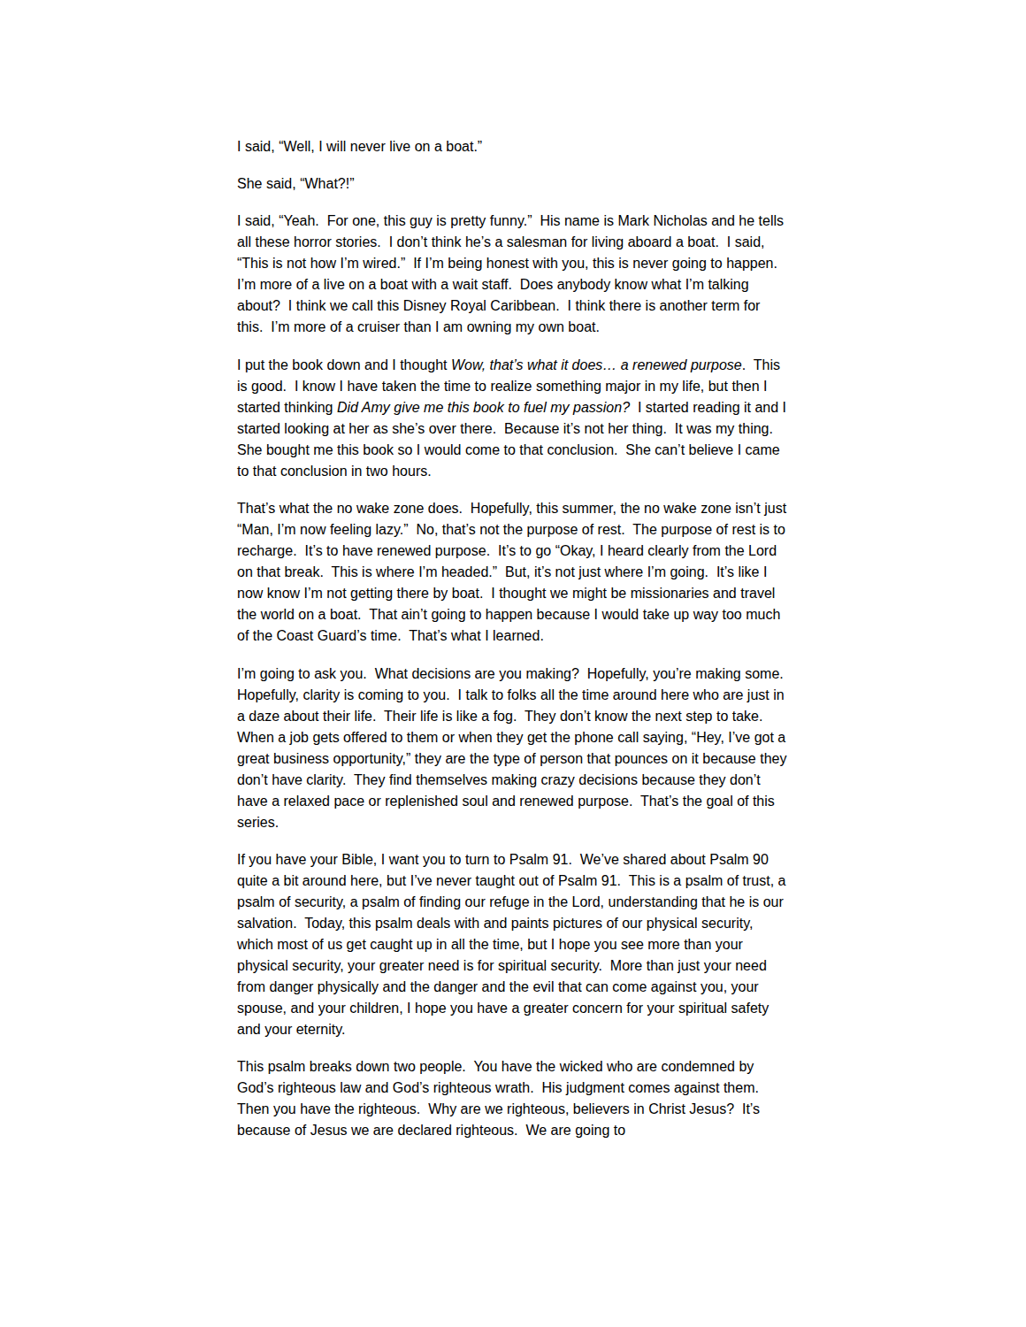I said, “Well, I will never live on a boat.”
She said, “What?!”
I said, “Yeah. For one, this guy is pretty funny.” His name is Mark Nicholas and he tells all these horror stories. I don’t think he’s a salesman for living aboard a boat. I said, “This is not how I’m wired.” If I’m being honest with you, this is never going to happen. I’m more of a live on a boat with a wait staff. Does anybody know what I’m talking about? I think we call this Disney Royal Caribbean. I think there is another term for this. I’m more of a cruiser than I am owning my own boat.
I put the book down and I thought Wow, that’s what it does… a renewed purpose. This is good. I know I have taken the time to realize something major in my life, but then I started thinking Did Amy give me this book to fuel my passion? I started reading it and I started looking at her as she’s over there. Because it’s not her thing. It was my thing. She bought me this book so I would come to that conclusion. She can’t believe I came to that conclusion in two hours.
That’s what the no wake zone does. Hopefully, this summer, the no wake zone isn’t just “Man, I’m now feeling lazy.” No, that’s not the purpose of rest. The purpose of rest is to recharge. It’s to have renewed purpose. It’s to go “Okay, I heard clearly from the Lord on that break. This is where I’m headed.” But, it’s not just where I’m going. It’s like I now know I’m not getting there by boat. I thought we might be missionaries and travel the world on a boat. That ain’t going to happen because I would take up way too much of the Coast Guard’s time. That’s what I learned.
I’m going to ask you. What decisions are you making? Hopefully, you’re making some. Hopefully, clarity is coming to you. I talk to folks all the time around here who are just in a daze about their life. Their life is like a fog. They don’t know the next step to take. When a job gets offered to them or when they get the phone call saying, “Hey, I’ve got a great business opportunity,” they are the type of person that pounces on it because they don’t have clarity. They find themselves making crazy decisions because they don’t have a relaxed pace or replenished soul and renewed purpose. That’s the goal of this series.
If you have your Bible, I want you to turn to Psalm 91. We’ve shared about Psalm 90 quite a bit around here, but I’ve never taught out of Psalm 91. This is a psalm of trust, a psalm of security, a psalm of finding our refuge in the Lord, understanding that he is our salvation. Today, this psalm deals with and paints pictures of our physical security, which most of us get caught up in all the time, but I hope you see more than your physical security, your greater need is for spiritual security. More than just your need from danger physically and the danger and the evil that can come against you, your spouse, and your children, I hope you have a greater concern for your spiritual safety and your eternity.
This psalm breaks down two people. You have the wicked who are condemned by God’s righteous law and God’s righteous wrath. His judgment comes against them. Then you have the righteous. Why are we righteous, believers in Christ Jesus? It’s because of Jesus we are declared righteous. We are going to